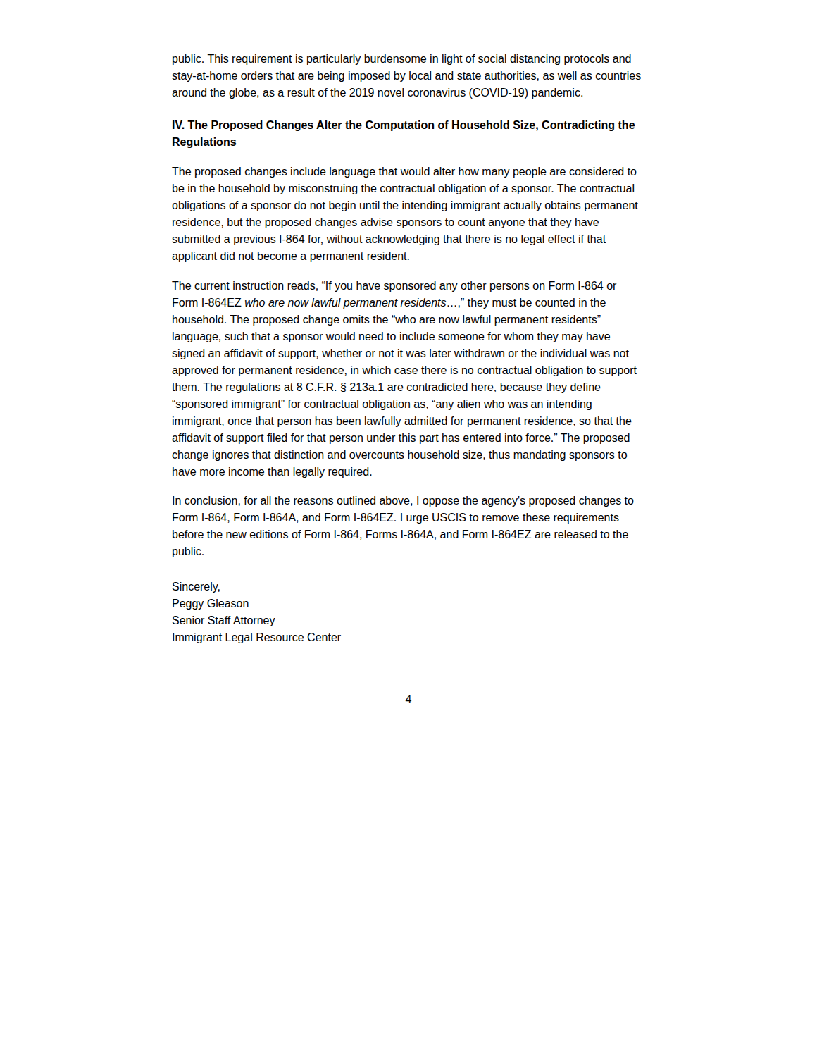public. This requirement is particularly burdensome in light of social distancing protocols and stay-at-home orders that are being imposed by local and state authorities, as well as countries around the globe, as a result of the 2019 novel coronavirus (COVID-19) pandemic.
IV. The Proposed Changes Alter the Computation of Household Size, Contradicting the Regulations
The proposed changes include language that would alter how many people are considered to be in the household by misconstruing the contractual obligation of a sponsor. The contractual obligations of a sponsor do not begin until the intending immigrant actually obtains permanent residence, but the proposed changes advise sponsors to count anyone that they have submitted a previous I-864 for, without acknowledging that there is no legal effect if that applicant did not become a permanent resident.
The current instruction reads, “If you have sponsored any other persons on Form I-864 or Form I-864EZ who are now lawful permanent residents…,” they must be counted in the household. The proposed change omits the “who are now lawful permanent residents” language, such that a sponsor would need to include someone for whom they may have signed an affidavit of support, whether or not it was later withdrawn or the individual was not approved for permanent residence, in which case there is no contractual obligation to support them. The regulations at 8 C.F.R. § 213a.1 are contradicted here, because they define “sponsored immigrant” for contractual obligation as, “any alien who was an intending immigrant, once that person has been lawfully admitted for permanent residence, so that the affidavit of support filed for that person under this part has entered into force.” The proposed change ignores that distinction and overcounts household size, thus mandating sponsors to have more income than legally required.
In conclusion, for all the reasons outlined above, I oppose the agency's proposed changes to Form I-864, Form I-864A, and Form I-864EZ. I urge USCIS to remove these requirements before the new editions of Form I-864, Forms I-864A, and Form I-864EZ are released to the public.
Sincerely,
Peggy Gleason
Senior Staff Attorney
Immigrant Legal Resource Center
4